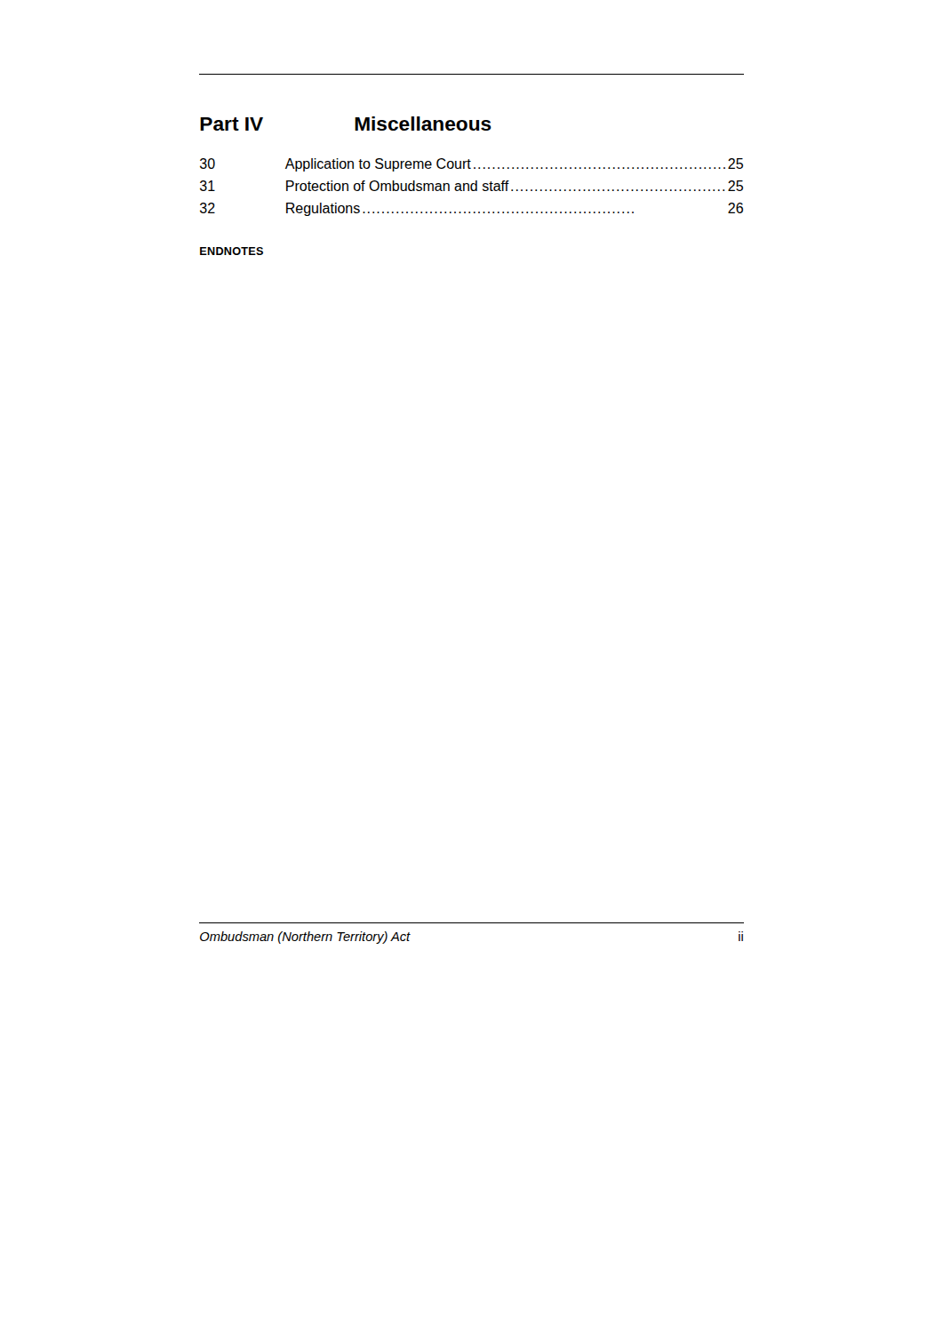Part IV Miscellaneous
30 Application to Supreme Court ......................................................... 25
31 Protection of Ombudsman and staff ......................................................... 25
32 Regulations ......................................................... 26
ENDNOTES
Ombudsman (Northern Territory) Act ii